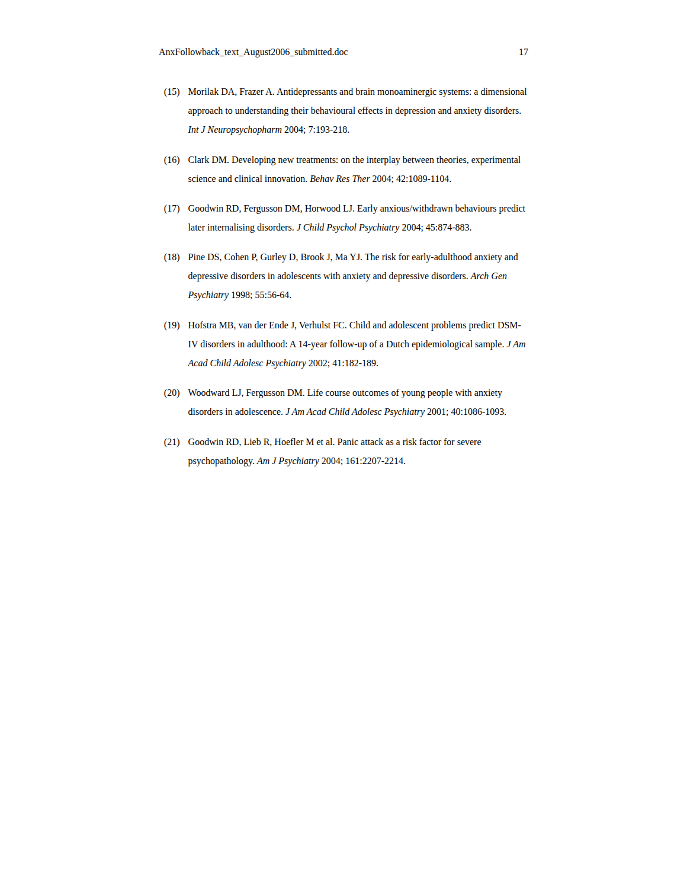AnxFollowback_text_August2006_submitted.doc 17
(15) Morilak DA, Frazer A. Antidepressants and brain monoaminergic systems: a dimensional approach to understanding their behavioural effects in depression and anxiety disorders. Int J Neuropsychopharm 2004; 7:193-218.
(16) Clark DM. Developing new treatments: on the interplay between theories, experimental science and clinical innovation. Behav Res Ther 2004; 42:1089-1104.
(17) Goodwin RD, Fergusson DM, Horwood LJ. Early anxious/withdrawn behaviours predict later internalising disorders. J Child Psychol Psychiatry 2004; 45:874-883.
(18) Pine DS, Cohen P, Gurley D, Brook J, Ma YJ. The risk for early-adulthood anxiety and depressive disorders in adolescents with anxiety and depressive disorders. Arch Gen Psychiatry 1998; 55:56-64.
(19) Hofstra MB, van der Ende J, Verhulst FC. Child and adolescent problems predict DSM-IV disorders in adulthood: A 14-year follow-up of a Dutch epidemiological sample. J Am Acad Child Adolesc Psychiatry 2002; 41:182-189.
(20) Woodward LJ, Fergusson DM. Life course outcomes of young people with anxiety disorders in adolescence. J Am Acad Child Adolesc Psychiatry 2001; 40:1086-1093.
(21) Goodwin RD, Lieb R, Hoefler M et al. Panic attack as a risk factor for severe psychopathology. Am J Psychiatry 2004; 161:2207-2214.